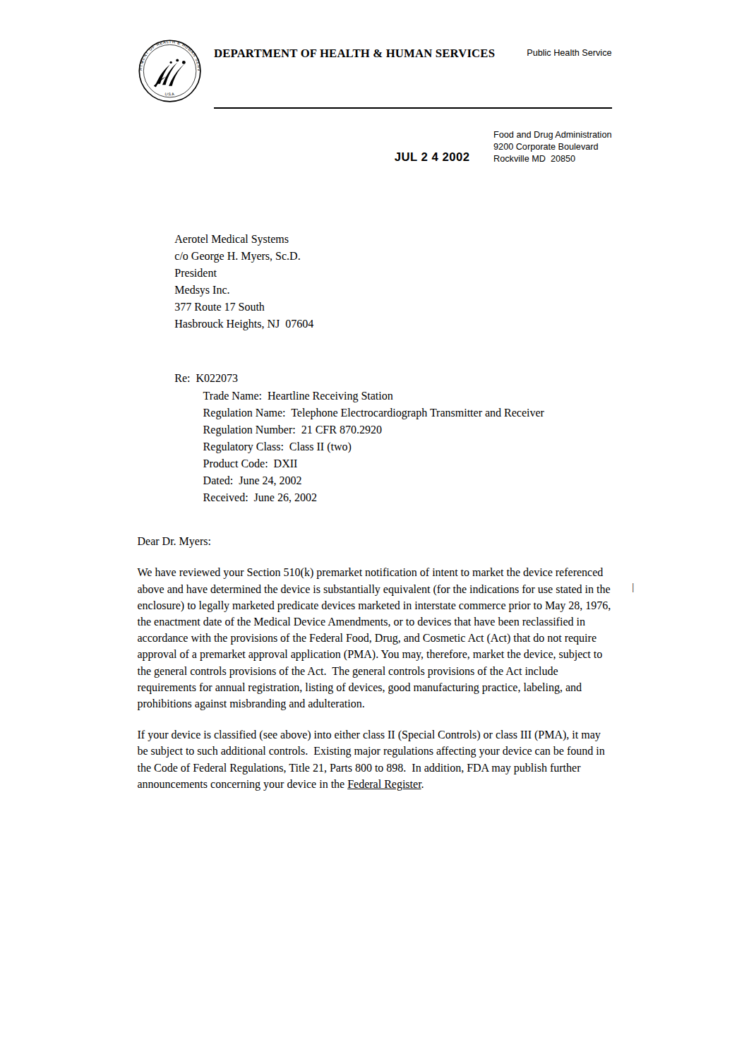DEPARTMENT OF HEALTH & HUMAN SERVICES USA
DEPARTMENT OF HEALTH & HUMAN SERVICES
Public Health Service
JUL 2 4 2002
Food and Drug Administration
9200 Corporate Boulevard
Rockville MD 20850
Aerotel Medical Systems
c/o George H. Myers, Sc.D.
President
Medsys Inc.
377 Route 17 South
Hasbrouck Heights, NJ 07604
Re: K022073
Trade Name: Heartline Receiving Station
Regulation Name: Telephone Electrocardiograph Transmitter and Receiver
Regulation Number: 21 CFR 870.2920
Regulatory Class: Class II (two)
Product Code: DXII
Dated: June 24, 2002
Received: June 26, 2002
Dear Dr. Myers:
We have reviewed your Section 510(k) premarket notification of intent to market the device referenced above and have determined the device is substantially equivalent (for the indications for use stated in the enclosure) to legally marketed predicate devices marketed in interstate commerce prior to May 28, 1976, the enactment date of the Medical Device Amendments, or to devices that have been reclassified in accordance with the provisions of the Federal Food, Drug, and Cosmetic Act (Act) that do not require approval of a premarket approval application (PMA). You may, therefore, market the device, subject to the general controls provisions of the Act. The general controls provisions of the Act include requirements for annual registration, listing of devices, good manufacturing practice, labeling, and prohibitions against misbranding and adulteration.
If your device is classified (see above) into either class II (Special Controls) or class III (PMA), it may be subject to such additional controls. Existing major regulations affecting your device can be found in the Code of Federal Regulations, Title 21, Parts 800 to 898. In addition, FDA may publish further announcements concerning your device in the Federal Register.
|